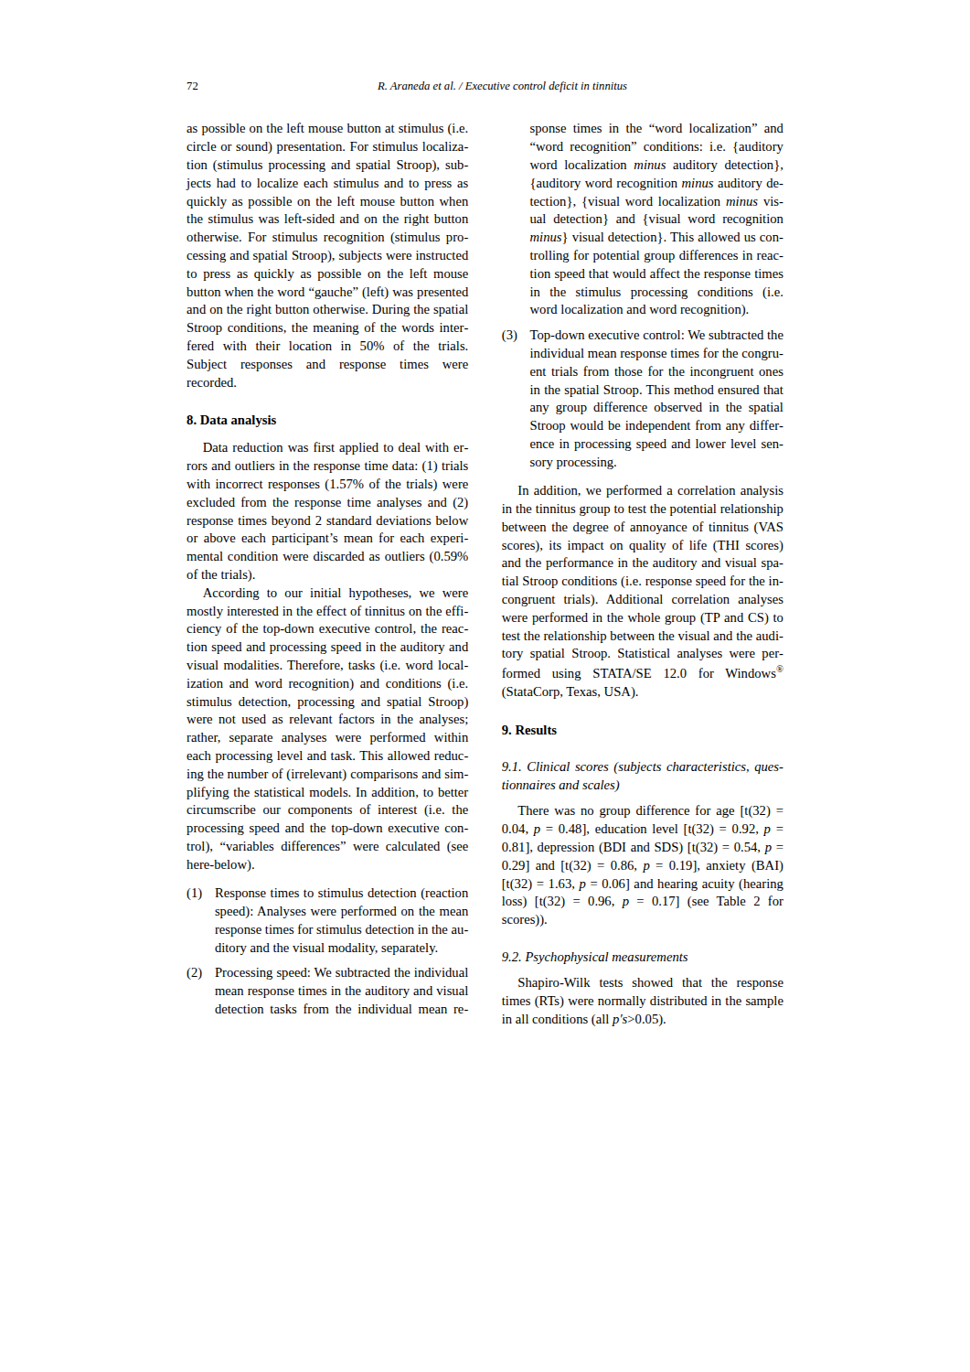72 R. Araneda et al. / Executive control deficit in tinnitus
as possible on the left mouse button at stimulus (i.e. circle or sound) presentation. For stimulus localization (stimulus processing and spatial Stroop), subjects had to localize each stimulus and to press as quickly as possible on the left mouse button when the stimulus was left-sided and on the right button otherwise. For stimulus recognition (stimulus processing and spatial Stroop), subjects were instructed to press as quickly as possible on the left mouse button when the word “gauche” (left) was presented and on the right button otherwise. During the spatial Stroop conditions, the meaning of the words interfered with their location in 50% of the trials. Subject responses and response times were recorded.
8. Data analysis
Data reduction was first applied to deal with errors and outliers in the response time data: (1) trials with incorrect responses (1.57% of the trials) were excluded from the response time analyses and (2) response times beyond 2 standard deviations below or above each participant’s mean for each experimental condition were discarded as outliers (0.59% of the trials).
According to our initial hypotheses, we were mostly interested in the effect of tinnitus on the efficiency of the top-down executive control, the reaction speed and processing speed in the auditory and visual modalities. Therefore, tasks (i.e. word localization and word recognition) and conditions (i.e. stimulus detection, processing and spatial Stroop) were not used as relevant factors in the analyses; rather, separate analyses were performed within each processing level and task. This allowed reducing the number of (irrelevant) comparisons and simplifying the statistical models. In addition, to better circumscribe our components of interest (i.e. the processing speed and the top-down executive control), “variables differences” were calculated (see here-below).
Response times to stimulus detection (reaction speed): Analyses were performed on the mean response times for stimulus detection in the auditory and the visual modality, separately.
Processing speed: We subtracted the individual mean response times in the auditory and visual detection tasks from the individual mean response times in the “word localization” and “word recognition” conditions: i.e. {auditory word localization minus auditory detection}, {auditory word recognition minus auditory detection}, {visual word localization minus visual detection} and {visual word recognition minus} visual detection}. This allowed us controlling for potential group differences in reaction speed that would affect the response times in the stimulus processing conditions (i.e. word localization and word recognition).
Top-down executive control: We subtracted the individual mean response times for the congruent trials from those for the incongruent ones in the spatial Stroop. This method ensured that any group difference observed in the spatial Stroop would be independent from any difference in processing speed and lower level sensory processing.
In addition, we performed a correlation analysis in the tinnitus group to test the potential relationship between the degree of annoyance of tinnitus (VAS scores), its impact on quality of life (THI scores) and the performance in the auditory and visual spatial Stroop conditions (i.e. response speed for the incongruent trials). Additional correlation analyses were performed in the whole group (TP and CS) to test the relationship between the visual and the auditory spatial Stroop. Statistical analyses were performed using STATA/SE 12.0 for Windows® (StataCorp, Texas, USA).
9. Results
9.1. Clinical scores (subjects characteristics, questionnaires and scales)
There was no group difference for age [t(32) = 0.04, p = 0.48], education level [t(32) = 0.92, p = 0.81], depression (BDI and SDS) [t(32) = 0.54, p = 0.29] and [t(32) = 0.86, p = 0.19], anxiety (BAI) [t(32) = 1.63, p = 0.06] and hearing acuity (hearing loss) [t(32) = 0.96, p = 0.17] (see Table 2 for scores)).
9.2. Psychophysical measurements
Shapiro-Wilk tests showed that the response times (RTs) were normally distributed in the sample in all conditions (all p′s>0.05).